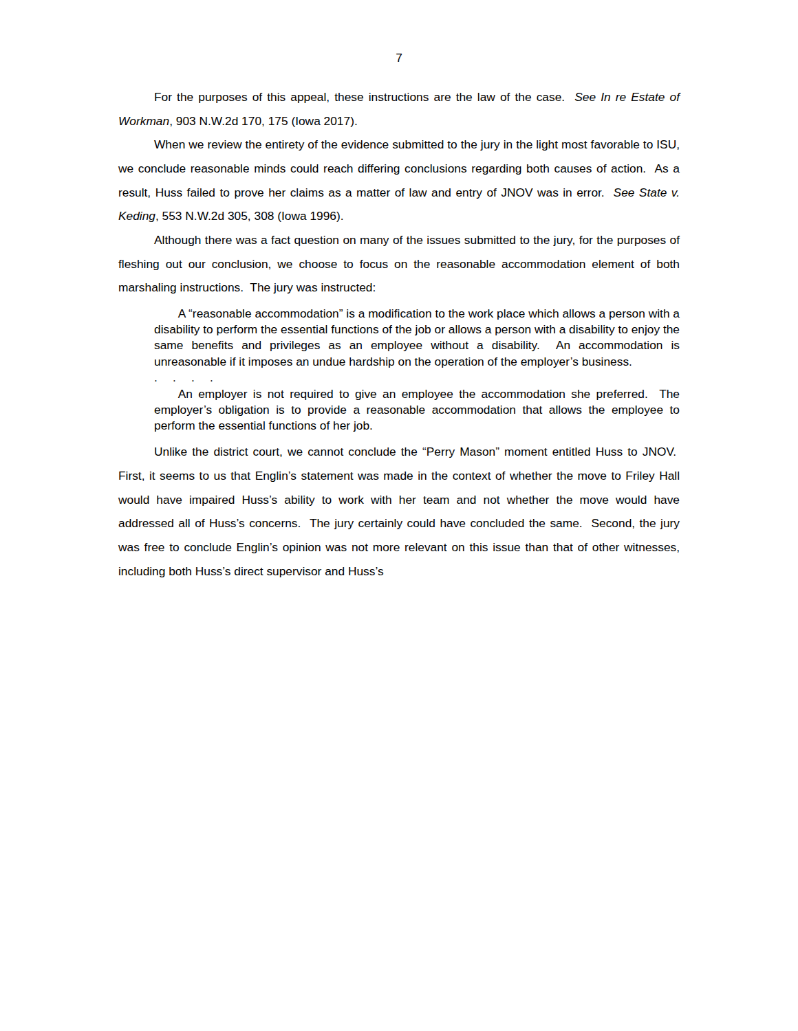7
For the purposes of this appeal, these instructions are the law of the case. See In re Estate of Workman, 903 N.W.2d 170, 175 (Iowa 2017).
When we review the entirety of the evidence submitted to the jury in the light most favorable to ISU, we conclude reasonable minds could reach differing conclusions regarding both causes of action. As a result, Huss failed to prove her claims as a matter of law and entry of JNOV was in error. See State v. Keding, 553 N.W.2d 305, 308 (Iowa 1996).
Although there was a fact question on many of the issues submitted to the jury, for the purposes of fleshing out our conclusion, we choose to focus on the reasonable accommodation element of both marshaling instructions. The jury was instructed:
A “reasonable accommodation” is a modification to the work place which allows a person with a disability to perform the essential functions of the job or allows a person with a disability to enjoy the same benefits and privileges as an employee without a disability. An accommodation is unreasonable if it imposes an undue hardship on the operation of the employer’s business.
. . . .
An employer is not required to give an employee the accommodation she preferred. The employer’s obligation is to provide a reasonable accommodation that allows the employee to perform the essential functions of her job.
Unlike the district court, we cannot conclude the “Perry Mason” moment entitled Huss to JNOV. First, it seems to us that Englin’s statement was made in the context of whether the move to Friley Hall would have impaired Huss’s ability to work with her team and not whether the move would have addressed all of Huss’s concerns. The jury certainly could have concluded the same. Second, the jury was free to conclude Englin’s opinion was not more relevant on this issue than that of other witnesses, including both Huss’s direct supervisor and Huss’s